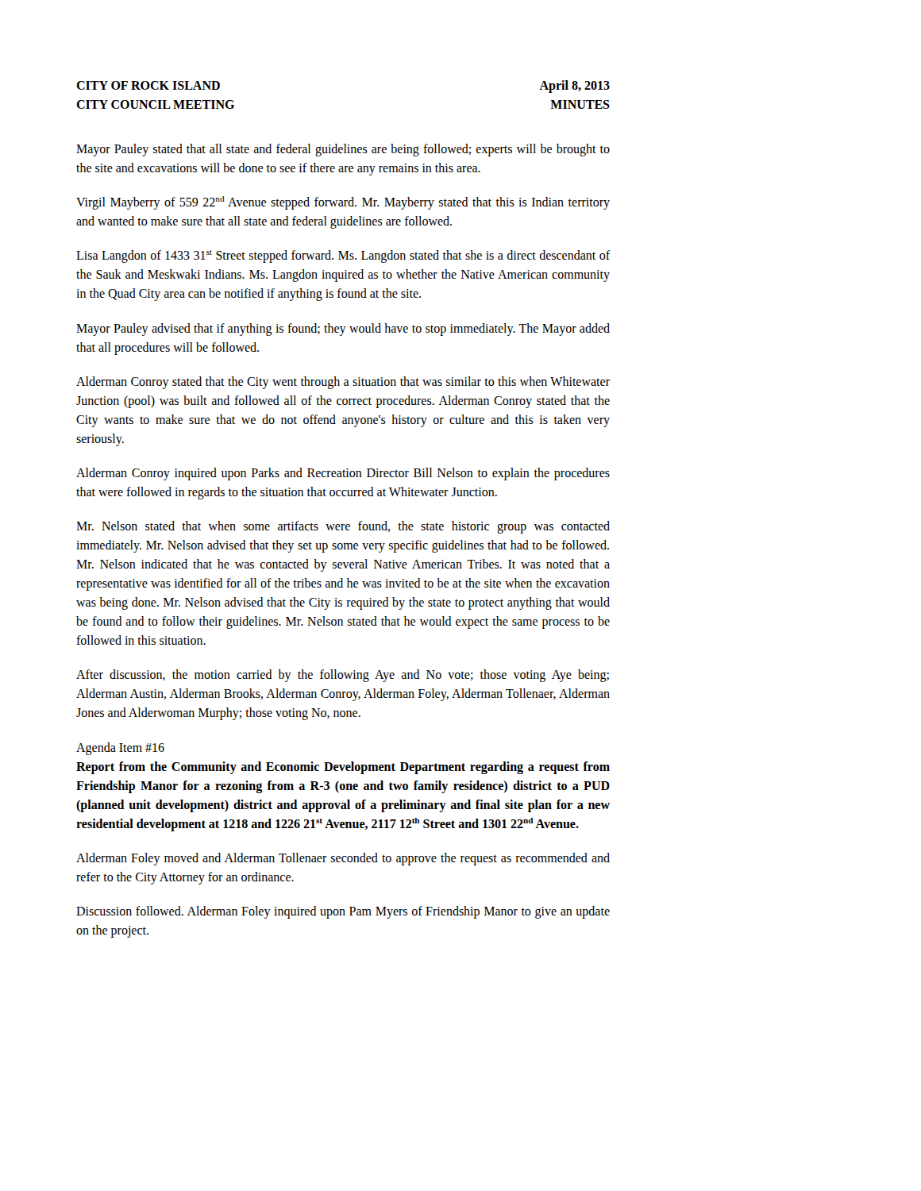CITY OF ROCK ISLAND
CITY COUNCIL MEETING
April 8, 2013
MINUTES
Mayor Pauley stated that all state and federal guidelines are being followed; experts will be brought to the site and excavations will be done to see if there are any remains in this area.
Virgil Mayberry of 559 22nd Avenue stepped forward. Mr. Mayberry stated that this is Indian territory and wanted to make sure that all state and federal guidelines are followed.
Lisa Langdon of 1433 31st Street stepped forward. Ms. Langdon stated that she is a direct descendant of the Sauk and Meskwaki Indians. Ms. Langdon inquired as to whether the Native American community in the Quad City area can be notified if anything is found at the site.
Mayor Pauley advised that if anything is found; they would have to stop immediately. The Mayor added that all procedures will be followed.
Alderman Conroy stated that the City went through a situation that was similar to this when Whitewater Junction (pool) was built and followed all of the correct procedures. Alderman Conroy stated that the City wants to make sure that we do not offend anyone's history or culture and this is taken very seriously.
Alderman Conroy inquired upon Parks and Recreation Director Bill Nelson to explain the procedures that were followed in regards to the situation that occurred at Whitewater Junction.
Mr. Nelson stated that when some artifacts were found, the state historic group was contacted immediately. Mr. Nelson advised that they set up some very specific guidelines that had to be followed. Mr. Nelson indicated that he was contacted by several Native American Tribes. It was noted that a representative was identified for all of the tribes and he was invited to be at the site when the excavation was being done. Mr. Nelson advised that the City is required by the state to protect anything that would be found and to follow their guidelines. Mr. Nelson stated that he would expect the same process to be followed in this situation.
After discussion, the motion carried by the following Aye and No vote; those voting Aye being; Alderman Austin, Alderman Brooks, Alderman Conroy, Alderman Foley, Alderman Tollenaer, Alderman Jones and Alderwoman Murphy; those voting No, none.
Agenda Item #16
Report from the Community and Economic Development Department regarding a request from Friendship Manor for a rezoning from a R-3 (one and two family residence) district to a PUD (planned unit development) district and approval of a preliminary and final site plan for a new residential development at 1218 and 1226 21st Avenue, 2117 12th Street and 1301 22nd Avenue.
Alderman Foley moved and Alderman Tollenaer seconded to approve the request as recommended and refer to the City Attorney for an ordinance.
Discussion followed. Alderman Foley inquired upon Pam Myers of Friendship Manor to give an update on the project.